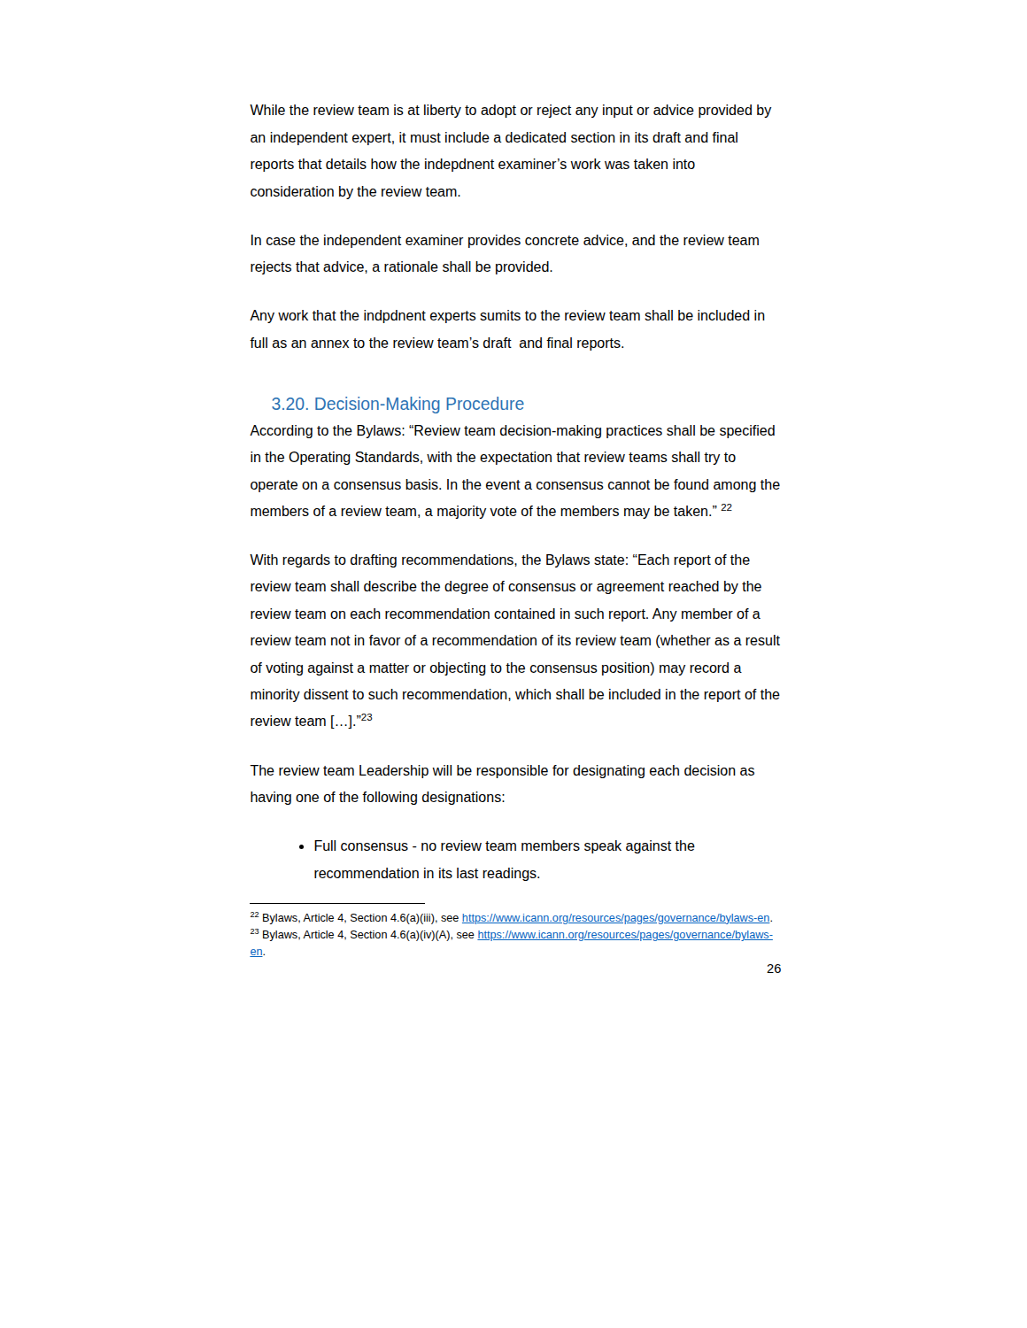While the review team is at liberty to adopt or reject any input or advice provided by an independent expert, it must include a dedicated section in its draft and final reports that details how the indepdnent examiner’s work was taken into consideration by the review team.
In case the independent examiner provides concrete advice, and the review team rejects that advice, a rationale shall be provided.
Any work that the indpdnent experts sumits to the review team shall be included in full as an annex to the review team’s draft and final reports.
3.20. Decision-Making Procedure
According to the Bylaws: “Review team decision-making practices shall be specified in the Operating Standards, with the expectation that review teams shall try to operate on a consensus basis. In the event a consensus cannot be found among the members of a review team, a majority vote of the members may be taken.” 22
With regards to drafting recommendations, the Bylaws state: “Each report of the review team shall describe the degree of consensus or agreement reached by the review team on each recommendation contained in such report. Any member of a review team not in favor of a recommendation of its review team (whether as a result of voting against a matter or objecting to the consensus position) may record a minority dissent to such recommendation, which shall be included in the report of the review team […].”23
The review team Leadership will be responsible for designating each decision as having one of the following designations:
Full consensus - no review team members speak against the recommendation in its last readings.
22 Bylaws, Article 4, Section 4.6(a)(iii), see https://www.icann.org/resources/pages/governance/bylaws-en.
23 Bylaws, Article 4, Section 4.6(a)(iv)(A), see https://www.icann.org/resources/pages/governance/bylaws-en.
26